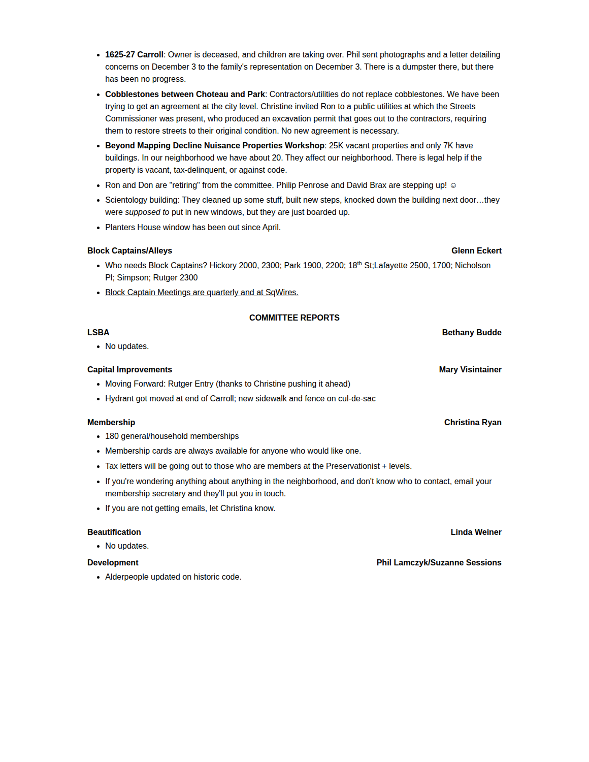1625-27 Carroll: Owner is deceased, and children are taking over. Phil sent photographs and a letter detailing concerns on December 3 to the family's representation on December 3. There is a dumpster there, but there has been no progress.
Cobblestones between Choteau and Park: Contractors/utilities do not replace cobblestones. We have been trying to get an agreement at the city level. Christine invited Ron to a public utilities at which the Streets Commissioner was present, who produced an excavation permit that goes out to the contractors, requiring them to restore streets to their original condition. No new agreement is necessary.
Beyond Mapping Decline Nuisance Properties Workshop: 25K vacant properties and only 7K have buildings. In our neighborhood we have about 20. They affect our neighborhood. There is legal help if the property is vacant, tax-delinquent, or against code.
Ron and Don are "retiring" from the committee. Philip Penrose and David Brax are stepping up! ☺
Scientology building: They cleaned up some stuff, built new steps, knocked down the building next door…they were supposed to put in new windows, but they are just boarded up.
Planters House window has been out since April.
Block Captains/Alleys Glenn Eckert
Who needs Block Captains? Hickory 2000, 2300; Park 1900, 2200; 18th St;Lafayette 2500, 1700; Nicholson Pl; Simpson; Rutger 2300
Block Captain Meetings are quarterly and at SqWires.
COMMITTEE REPORTS
LSBA Bethany Budde
No updates.
Capital Improvements Mary Visintainer
Moving Forward: Rutger Entry (thanks to Christine pushing it ahead)
Hydrant got moved at end of Carroll; new sidewalk and fence on cul-de-sac
Membership Christina Ryan
180 general/household memberships
Membership cards are always available for anyone who would like one.
Tax letters will be going out to those who are members at the Preservationist + levels.
If you're wondering anything about anything in the neighborhood, and don't know who to contact, email your membership secretary and they'll put you in touch.
If you are not getting emails, let Christina know.
Beautification Linda Weiner
No updates.
Development Phil Lamczyk/Suzanne Sessions
Alderpeople updated on historic code.